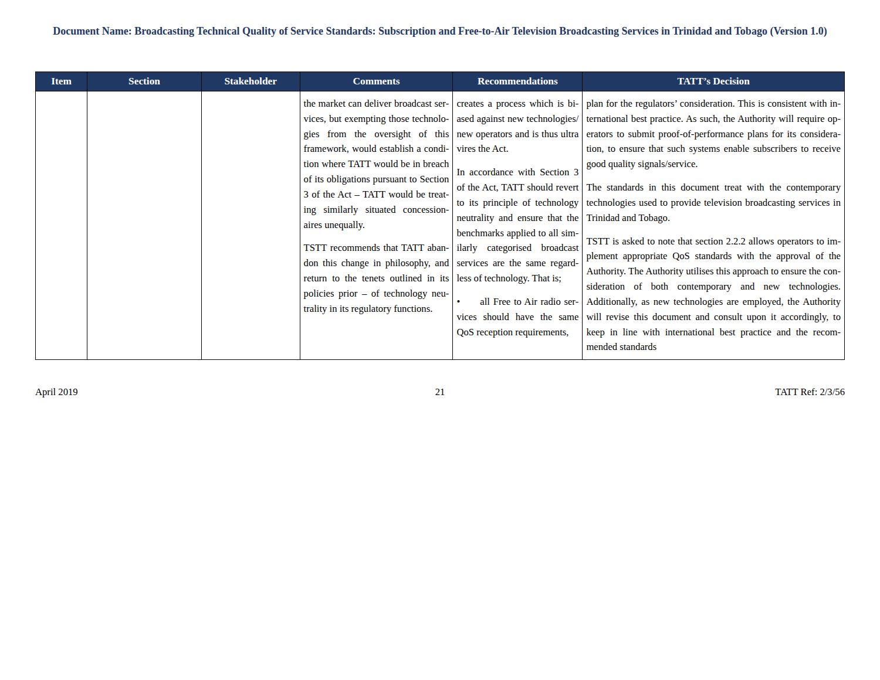Document Name: Broadcasting Technical Quality of Service Standards: Subscription and Free-to-Air Television Broadcasting Services in Trinidad and Tobago (Version 1.0)
| Item | Section | Stakeholder | Comments | Recommendations | TATT’s Decision |
| --- | --- | --- | --- | --- | --- |
| | | | the market can deliver broadcast services, but exempting those technologies from the oversight of this framework, would establish a condition where TATT would be in breach of its obligations pursuant to Section 3 of the Act – TATT would be treating similarly situated concessionaires unequally. TSTT recommends that TATT abandon this change in philosophy, and return to the tenets outlined in its policies prior – of technology neutrality in its regulatory functions. | creates a process which is biased against new technologies/ new operators and is thus ultra vires the Act. In accordance with Section 3 of the Act, TATT should revert to its principle of technology neutrality and ensure that the benchmarks applied to all similarly categorised broadcast services are the same regardless of technology. That is; • all Free to Air radio services should have the same QoS reception requirements, | plan for the regulators’ consideration. This is consistent with international best practice. As such, the Authority will require operators to submit proof-of-performance plans for its consideration, to ensure that such systems enable subscribers to receive good quality signals/service. The standards in this document treat with the contemporary technologies used to provide television broadcasting services in Trinidad and Tobago. TSTT is asked to note that section 2.2.2 allows operators to implement appropriate QoS standards with the approval of the Authority. The Authority utilises this approach to ensure the consideration of both contemporary and new technologies. Additionally, as new technologies are employed, the Authority will revise this document and consult upon it accordingly, to keep in line with international best practice and the recommended standards |
April 2019
21
TATT Ref: 2/3/56